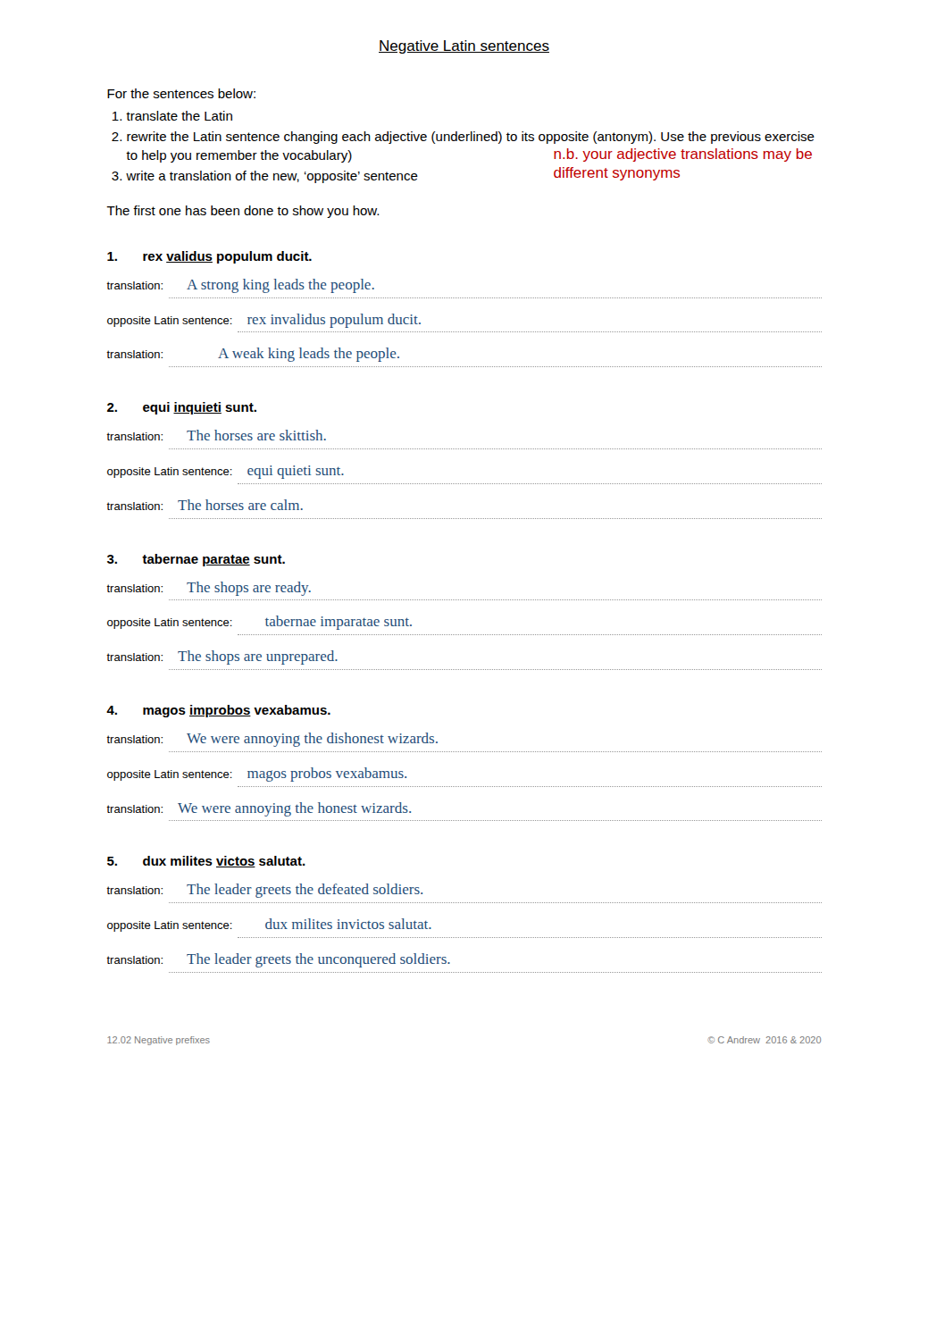Negative Latin sentences
For the sentences below:
translate the Latin
rewrite the Latin sentence changing each adjective (underlined) to its opposite (antonym). Use the previous exercise to help you remember the vocabulary)
write a translation of the new, ‘opposite’ sentence
n.b. your adjective translations may be different synonyms
The first one has been done to show you how.
1. rex validus populum ducit.
translation: A strong king leads the people.
opposite Latin sentence: rex invalidus populum ducit.
translation: A weak king leads the people.
2. equi inquieti sunt.
translation: The horses are skittish.
opposite Latin sentence: equi quieti sunt.
translation: The horses are calm.
3. tabernae paratae sunt.
translation: The shops are ready.
opposite Latin sentence: tabernae imparatae sunt.
translation: The shops are unprepared.
4. magos improbos vexabamus.
translation: We were annoying the dishonest wizards.
opposite Latin sentence: magos probos vexabamus.
translation: We were annoying the honest wizards.
5. dux milites victos salutat.
translation: The leader greets the defeated soldiers.
opposite Latin sentence: dux milites invictos salutat.
translation: The leader greets the unconquered soldiers.
12.02 Negative prefixes © C Andrew 2016 & 2020